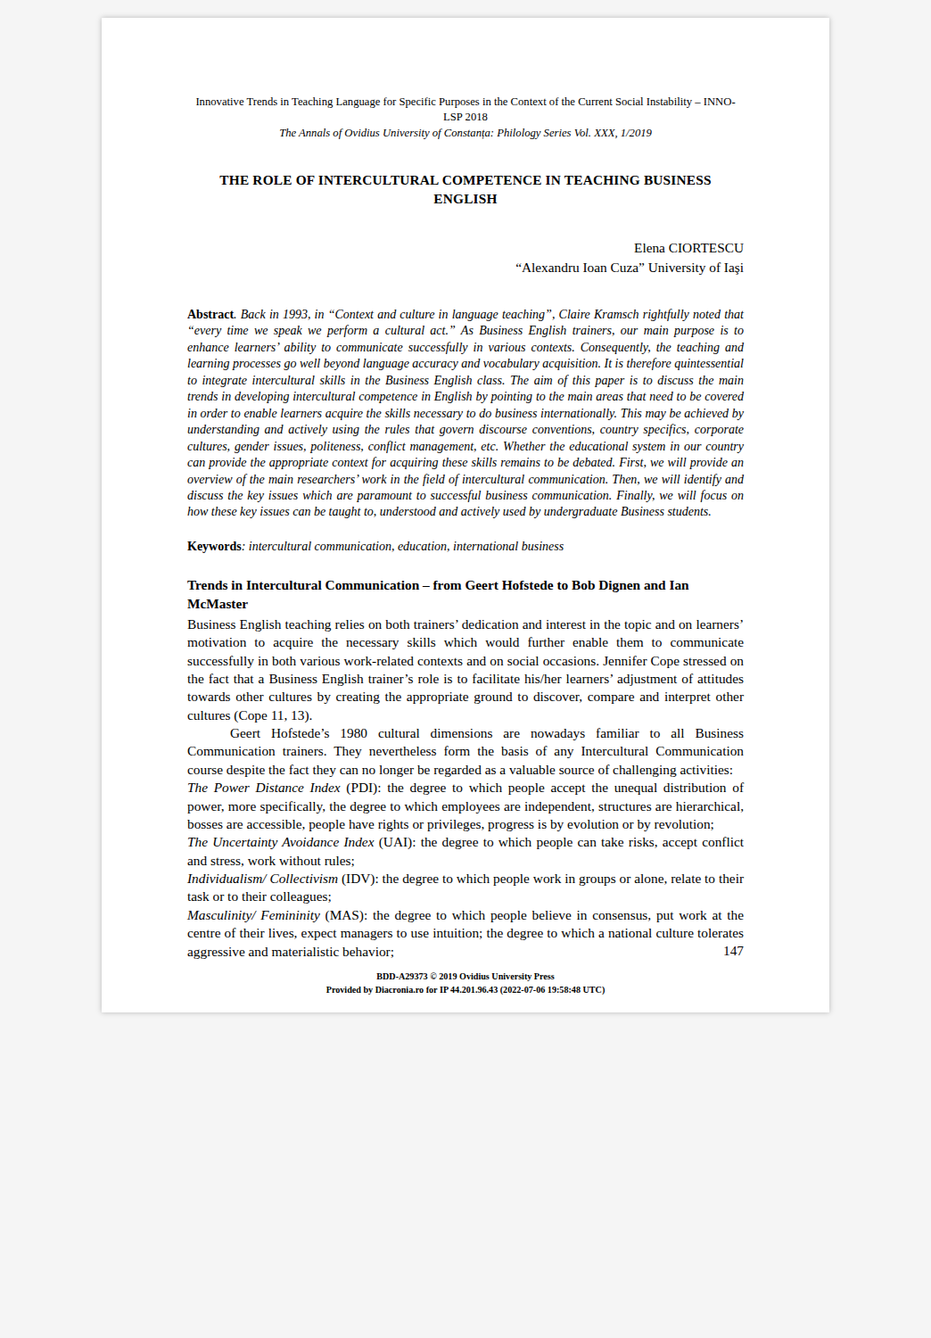Innovative Trends in Teaching Language for Specific Purposes in the Context of the Current Social Instability – INNO-LSP 2018
The Annals of Ovidius University of Constanța: Philology Series Vol. XXX, 1/2019
The Role of Intercultural Competence in Teaching Business English
Elena CIORTESCU “Alexandru Ioan Cuza” University of Iaşi
Abstract. Back in 1993, in “Context and culture in language teaching”, Claire Kramsch rightfully noted that “every time we speak we perform a cultural act.” As Business English trainers, our main purpose is to enhance learners’ ability to communicate successfully in various contexts. Consequently, the teaching and learning processes go well beyond language accuracy and vocabulary acquisition. It is therefore quintessential to integrate intercultural skills in the Business English class. The aim of this paper is to discuss the main trends in developing intercultural competence in English by pointing to the main areas that need to be covered in order to enable learners acquire the skills necessary to do business internationally. This may be achieved by understanding and actively using the rules that govern discourse conventions, country specifics, corporate cultures, gender issues, politeness, conflict management, etc. Whether the educational system in our country can provide the appropriate context for acquiring these skills remains to be debated. First, we will provide an overview of the main researchers’ work in the field of intercultural communication. Then, we will identify and discuss the key issues which are paramount to successful business communication. Finally, we will focus on how these key issues can be taught to, understood and actively used by undergraduate Business students.
Keywords: intercultural communication, education, international business
Trends in Intercultural Communication – from Geert Hofstede to Bob Dignen and Ian McMaster
Business English teaching relies on both trainers’ dedication and interest in the topic and on learners’ motivation to acquire the necessary skills which would further enable them to communicate successfully in both various work-related contexts and on social occasions. Jennifer Cope stressed on the fact that a Business English trainer’s role is to facilitate his/her learners’ adjustment of attitudes towards other cultures by creating the appropriate ground to discover, compare and interpret other cultures (Cope 11, 13).
Geert Hofstede’s 1980 cultural dimensions are nowadays familiar to all Business Communication trainers. They nevertheless form the basis of any Intercultural Communication course despite the fact they can no longer be regarded as a valuable source of challenging activities:
The Power Distance Index (PDI): the degree to which people accept the unequal distribution of power, more specifically, the degree to which employees are independent, structures are hierarchical, bosses are accessible, people have rights or privileges, progress is by evolution or by revolution;
The Uncertainty Avoidance Index (UAI): the degree to which people can take risks, accept conflict and stress, work without rules;
Individualism/ Collectivism (IDV): the degree to which people work in groups or alone, relate to their task or to their colleagues;
Masculinity/ Femininity (MAS): the degree to which people believe in consensus, put work at the centre of their lives, expect managers to use intuition; the degree to which a national culture tolerates aggressive and materialistic behavior;
147
BDD-A29373 © 2019 Ovidius University Press Provided by Diacronia.ro for IP 44.201.96.43 (2022-07-06 19:58:48 UTC)